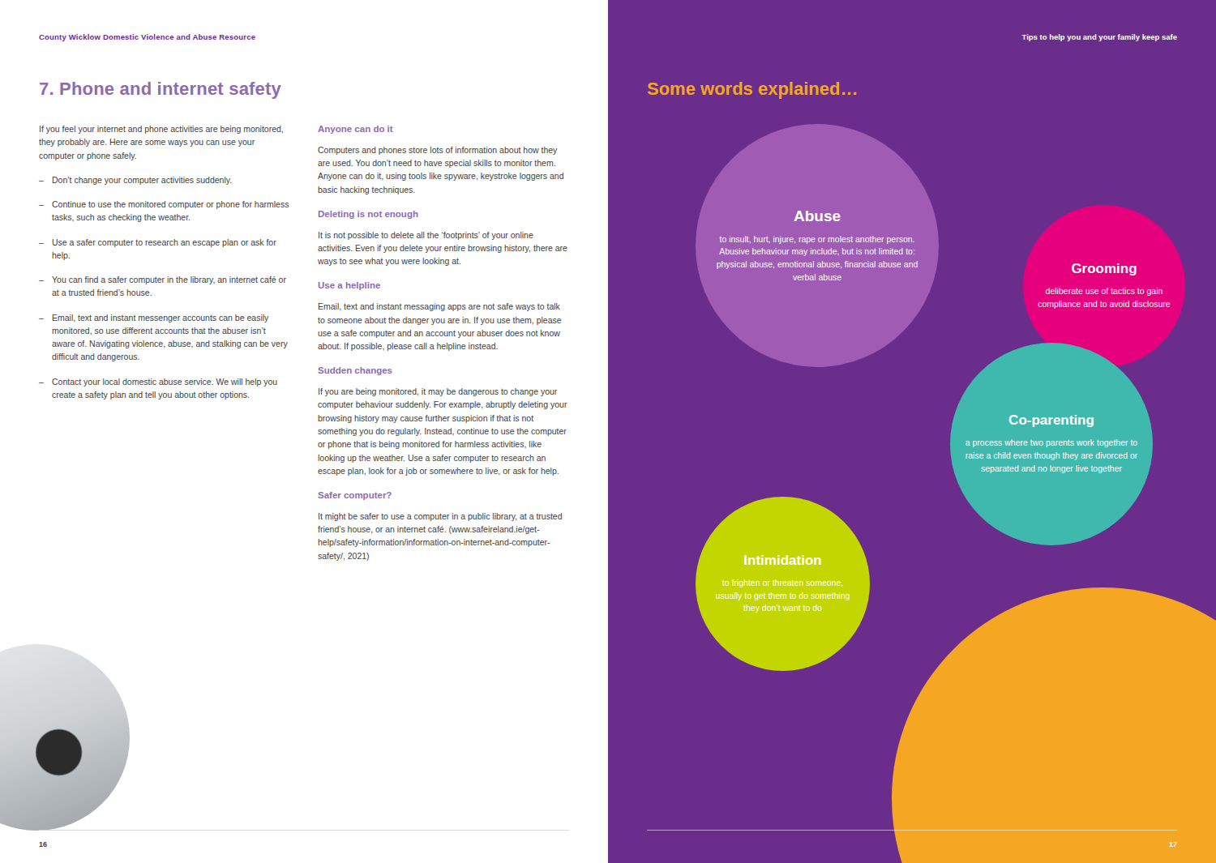County Wicklow Domestic Violence and Abuse Resource
7. Phone and internet safety
If you feel your internet and phone activities are being monitored, they probably are. Here are some ways you can use your computer or phone safely.
Don’t change your computer activities suddenly.
Continue to use the monitored computer or phone for harmless tasks, such as checking the weather.
Use a safer computer to research an escape plan or ask for help.
You can find a safer computer in the library, an internet café or at a trusted friend’s house.
Email, text and instant messenger accounts can be easily monitored, so use different accounts that the abuser isn’t aware of. Navigating violence, abuse, and stalking can be very difficult and dangerous.
Contact your local domestic abuse service. We will help you create a safety plan and tell you about other options.
Anyone can do it
Computers and phones store lots of information about how they are used. You don’t need to have special skills to monitor them. Anyone can do it, using tools like spyware, keystroke loggers and basic hacking techniques.
Deleting is not enough
It is not possible to delete all the ‘footprints’ of your online activities. Even if you delete your entire browsing history, there are ways to see what you were looking at.
Use a helpline
Email, text and instant messaging apps are not safe ways to talk to someone about the danger you are in. If you use them, please use a safe computer and an account your abuser does not know about. If possible, please call a helpline instead.
Sudden changes
If you are being monitored, it may be dangerous to change your computer behaviour suddenly. For example, abruptly deleting your browsing history may cause further suspicion if that is not something you do regularly. Instead, continue to use the computer or phone that is being monitored for harmless activities, like looking up the weather. Use a safer computer to research an escape plan, look for a job or somewhere to live, or ask for help.
Safer computer?
It might be safer to use a computer in a public library, at a trusted friend’s house, or an internet café. (www.safeireland.ie/get-help/safety-information/information-on-internet-and-computer-safety/, 2021)
16
Tips to help you and your family keep safe
Some words explained…
Abuse
to insult, hurt, injure, rape or molest another person. Abusive behaviour may include, but is not limited to: physical abuse, emotional abuse, financial abuse and verbal abuse
Grooming
deliberate use of tactics to gain compliance and to avoid disclosure
Co-parenting
a process where two parents work together to raise a child even though they are divorced or separated and no longer live together
Intimidation
to frighten or threaten someone, usually to get them to do something they don’t want to do
17